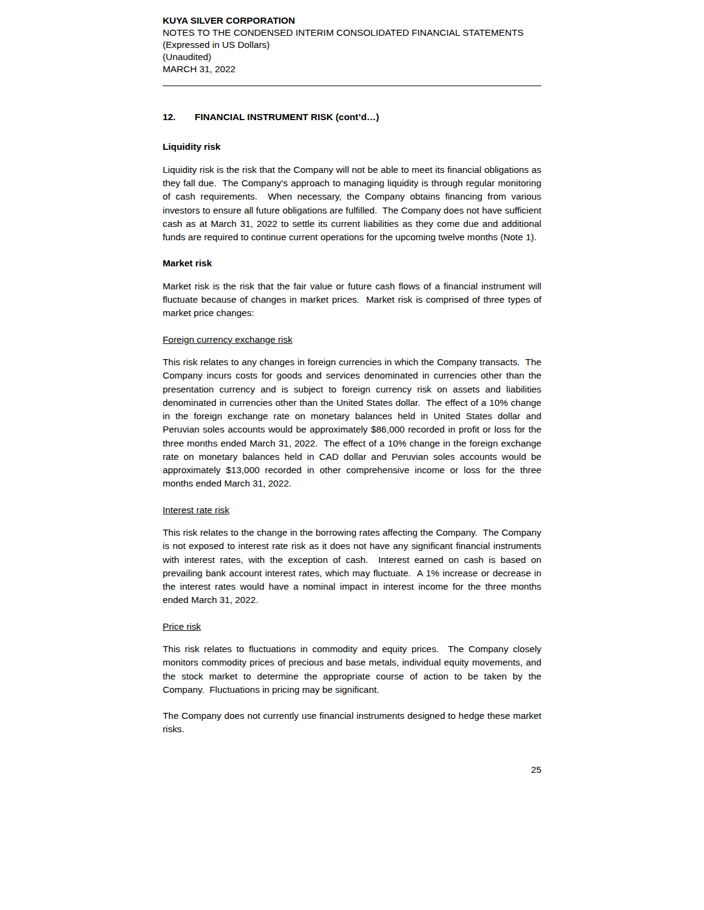KUYA SILVER CORPORATION
NOTES TO THE CONDENSED INTERIM CONSOLIDATED FINANCIAL STATEMENTS
(Expressed in US Dollars)
(Unaudited)
MARCH 31, 2022
12. FINANCIAL INSTRUMENT RISK (cont’d…)
Liquidity risk
Liquidity risk is the risk that the Company will not be able to meet its financial obligations as they fall due. The Company’s approach to managing liquidity is through regular monitoring of cash requirements. When necessary, the Company obtains financing from various investors to ensure all future obligations are fulfilled. The Company does not have sufficient cash as at March 31, 2022 to settle its current liabilities as they come due and additional funds are required to continue current operations for the upcoming twelve months (Note 1).
Market risk
Market risk is the risk that the fair value or future cash flows of a financial instrument will fluctuate because of changes in market prices. Market risk is comprised of three types of market price changes:
Foreign currency exchange risk
This risk relates to any changes in foreign currencies in which the Company transacts. The Company incurs costs for goods and services denominated in currencies other than the presentation currency and is subject to foreign currency risk on assets and liabilities denominated in currencies other than the United States dollar. The effect of a 10% change in the foreign exchange rate on monetary balances held in United States dollar and Peruvian soles accounts would be approximately $86,000 recorded in profit or loss for the three months ended March 31, 2022. The effect of a 10% change in the foreign exchange rate on monetary balances held in CAD dollar and Peruvian soles accounts would be approximately $13,000 recorded in other comprehensive income or loss for the three months ended March 31, 2022.
Interest rate risk
This risk relates to the change in the borrowing rates affecting the Company. The Company is not exposed to interest rate risk as it does not have any significant financial instruments with interest rates, with the exception of cash. Interest earned on cash is based on prevailing bank account interest rates, which may fluctuate. A 1% increase or decrease in the interest rates would have a nominal impact in interest income for the three months ended March 31, 2022.
Price risk
This risk relates to fluctuations in commodity and equity prices. The Company closely monitors commodity prices of precious and base metals, individual equity movements, and the stock market to determine the appropriate course of action to be taken by the Company. Fluctuations in pricing may be significant.
The Company does not currently use financial instruments designed to hedge these market risks.
25